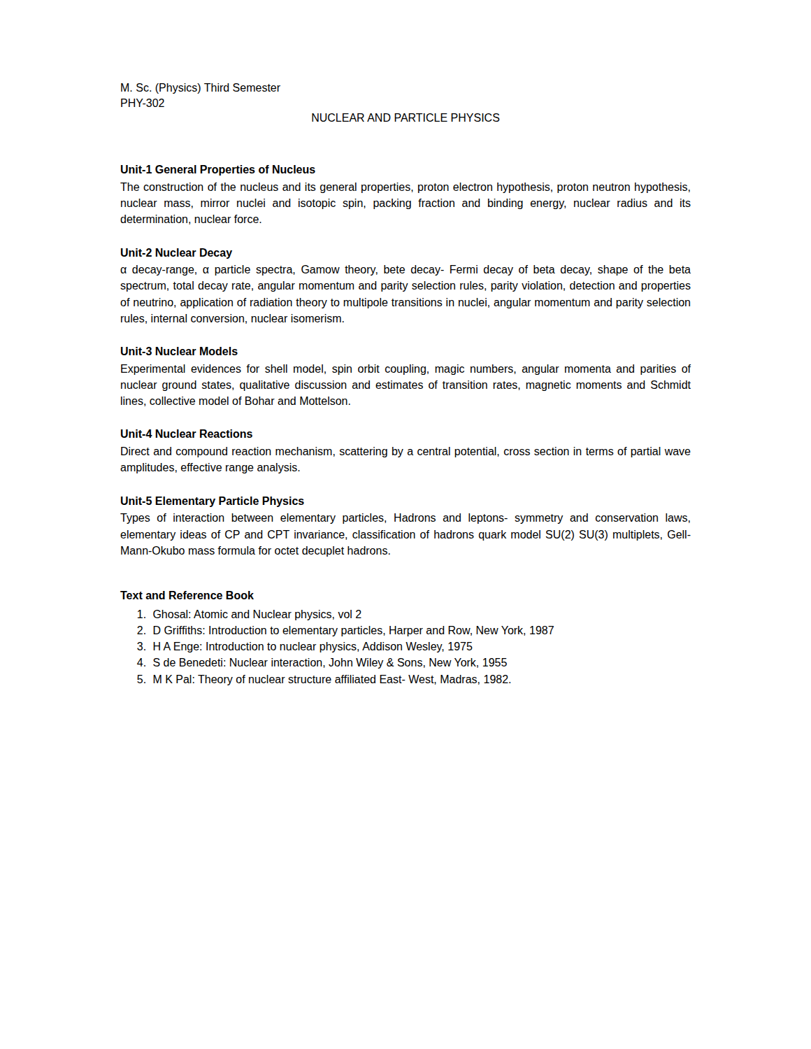M. Sc. (Physics) Third Semester
PHY-302
NUCLEAR AND PARTICLE PHYSICS
Unit-1 General Properties of Nucleus
The construction of the nucleus and its general properties, proton electron hypothesis, proton neutron hypothesis, nuclear mass, mirror nuclei and isotopic spin, packing fraction and binding energy, nuclear radius and its determination, nuclear force.
Unit-2 Nuclear Decay
α decay-range, α particle spectra, Gamow theory, bete decay- Fermi decay of beta decay, shape of the beta spectrum, total decay rate, angular momentum and parity selection rules, parity violation, detection and properties of neutrino, application of radiation theory to multipole transitions in nuclei, angular momentum and parity selection rules, internal conversion, nuclear isomerism.
Unit-3 Nuclear Models
Experimental evidences for shell model, spin orbit coupling, magic numbers, angular momenta and parities of nuclear ground states, qualitative discussion and estimates of transition rates, magnetic moments and Schmidt lines, collective model of Bohar and Mottelson.
Unit-4 Nuclear Reactions
Direct and compound reaction mechanism, scattering by a central potential, cross section in terms of partial wave amplitudes, effective range analysis.
Unit-5 Elementary Particle Physics
Types of interaction between elementary particles, Hadrons and leptons- symmetry and conservation laws, elementary ideas of CP and CPT invariance, classification of hadrons quark model SU(2) SU(3) multiplets, Gell-Mann-Okubo mass formula for octet decuplet hadrons.
Text and Reference Book
Ghosal: Atomic and Nuclear physics, vol 2
D Griffiths: Introduction to elementary particles, Harper and Row, New York, 1987
H A Enge: Introduction to nuclear physics, Addison Wesley, 1975
S de Benedeti: Nuclear interaction, John Wiley & Sons, New York, 1955
M K Pal: Theory of nuclear structure affiliated East- West, Madras, 1982.